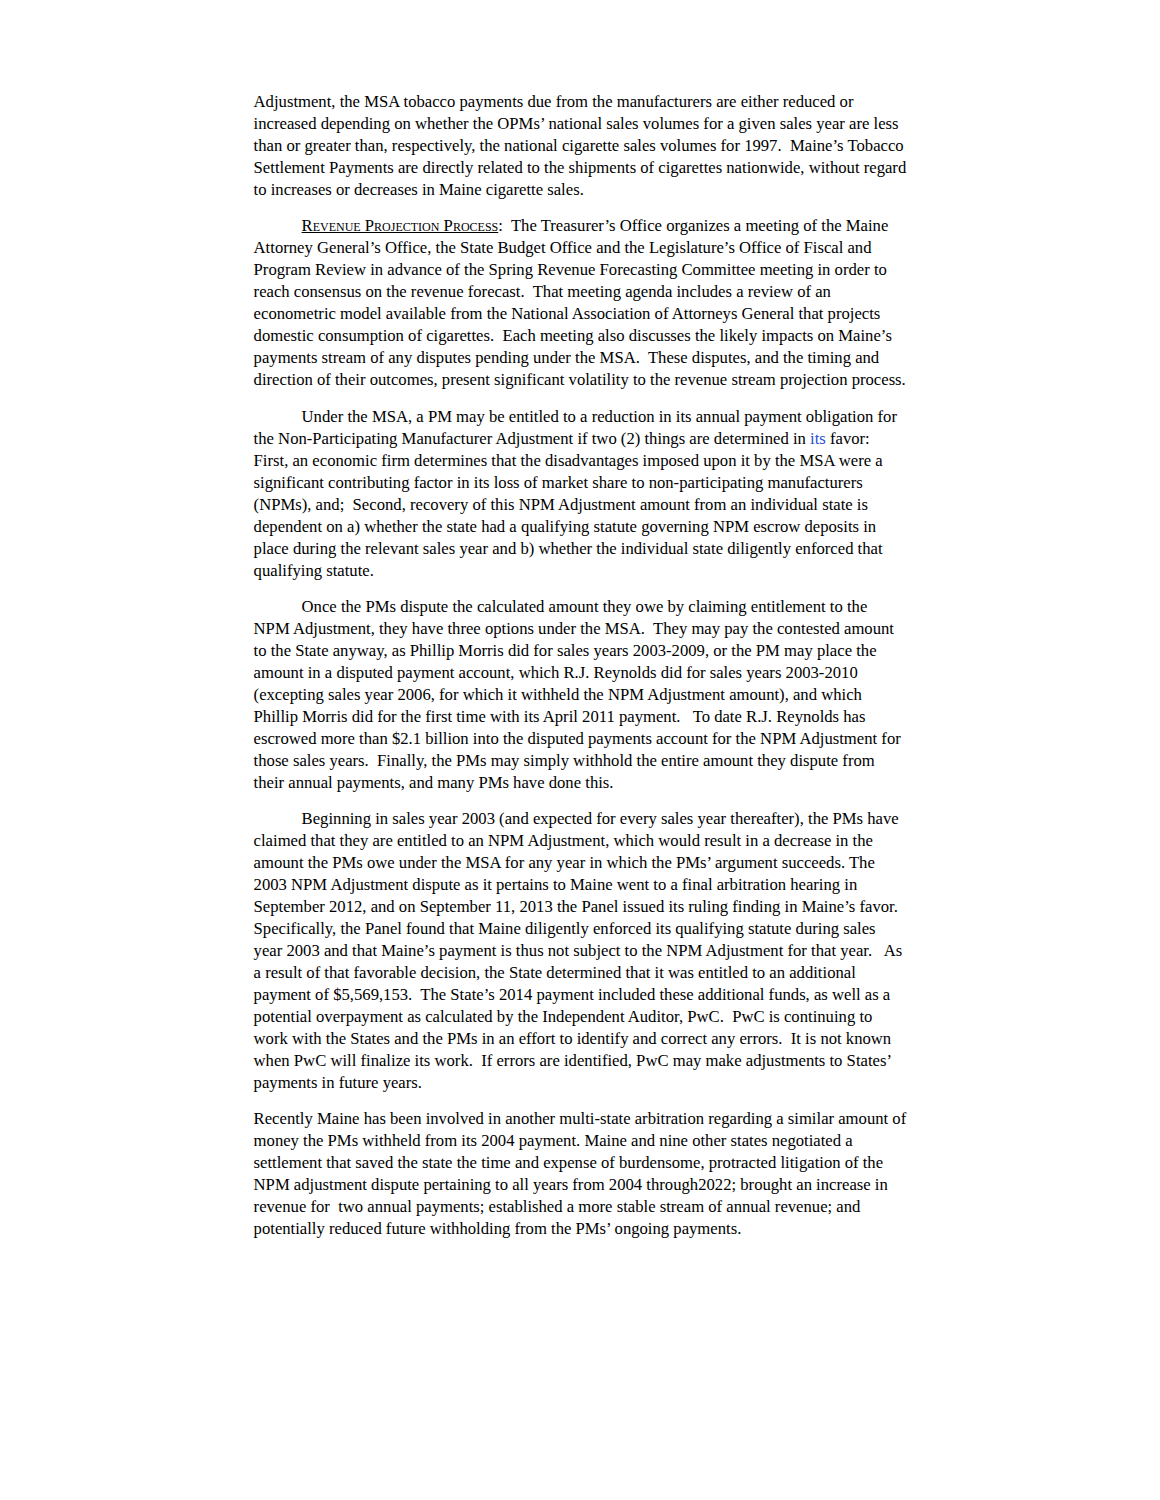Adjustment, the MSA tobacco payments due from the manufacturers are either reduced or increased depending on whether the OPMs’ national sales volumes for a given sales year are less than or greater than, respectively, the national cigarette sales volumes for 1997. Maine’s Tobacco Settlement Payments are directly related to the shipments of cigarettes nationwide, without regard to increases or decreases in Maine cigarette sales.
Revenue Projection Process: The Treasurer’s Office organizes a meeting of the Maine Attorney General’s Office, the State Budget Office and the Legislature’s Office of Fiscal and Program Review in advance of the Spring Revenue Forecasting Committee meeting in order to reach consensus on the revenue forecast. That meeting agenda includes a review of an econometric model available from the National Association of Attorneys General that projects domestic consumption of cigarettes. Each meeting also discusses the likely impacts on Maine’s payments stream of any disputes pending under the MSA. These disputes, and the timing and direction of their outcomes, present significant volatility to the revenue stream projection process.
Under the MSA, a PM may be entitled to a reduction in its annual payment obligation for the Non-Participating Manufacturer Adjustment if two (2) things are determined in its favor: First, an economic firm determines that the disadvantages imposed upon it by the MSA were a significant contributing factor in its loss of market share to non-participating manufacturers (NPMs), and; Second, recovery of this NPM Adjustment amount from an individual state is dependent on a) whether the state had a qualifying statute governing NPM escrow deposits in place during the relevant sales year and b) whether the individual state diligently enforced that qualifying statute.
Once the PMs dispute the calculated amount they owe by claiming entitlement to the NPM Adjustment, they have three options under the MSA. They may pay the contested amount to the State anyway, as Phillip Morris did for sales years 2003-2009, or the PM may place the amount in a disputed payment account, which R.J. Reynolds did for sales years 2003-2010 (excepting sales year 2006, for which it withheld the NPM Adjustment amount), and which Phillip Morris did for the first time with its April 2011 payment. To date R.J. Reynolds has escrowed more than $2.1 billion into the disputed payments account for the NPM Adjustment for those sales years. Finally, the PMs may simply withhold the entire amount they dispute from their annual payments, and many PMs have done this.
Beginning in sales year 2003 (and expected for every sales year thereafter), the PMs have claimed that they are entitled to an NPM Adjustment, which would result in a decrease in the amount the PMs owe under the MSA for any year in which the PMs’ argument succeeds. The 2003 NPM Adjustment dispute as it pertains to Maine went to a final arbitration hearing in September 2012, and on September 11, 2013 the Panel issued its ruling finding in Maine’s favor. Specifically, the Panel found that Maine diligently enforced its qualifying statute during sales year 2003 and that Maine’s payment is thus not subject to the NPM Adjustment for that year. As a result of that favorable decision, the State determined that it was entitled to an additional payment of $5,569,153. The State’s 2014 payment included these additional funds, as well as a potential overpayment as calculated by the Independent Auditor, PwC. PwC is continuing to work with the States and the PMs in an effort to identify and correct any errors. It is not known when PwC will finalize its work. If errors are identified, PwC may make adjustments to States’ payments in future years.
Recently Maine has been involved in another multi-state arbitration regarding a similar amount of money the PMs withheld from its 2004 payment. Maine and nine other states negotiated a settlement that saved the state the time and expense of burdensome, protracted litigation of the NPM adjustment dispute pertaining to all years from 2004 through2022; brought an increase in revenue for two annual payments; established a more stable stream of annual revenue; and potentially reduced future withholding from the PMs’ ongoing payments.